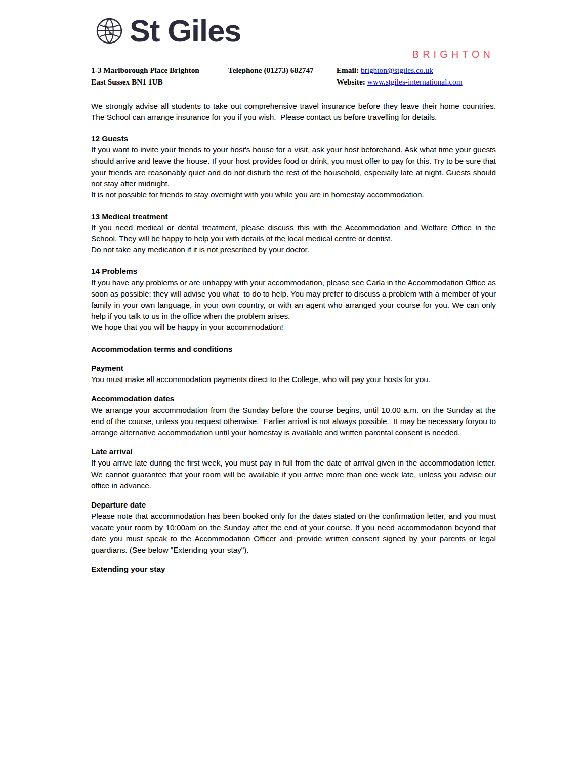St Giles
BRIGHTON
| 1-3 Marlborough Place Brighton | Telephone (01273) 682747 | Email: brighton@stgiles.co.uk |
| East Sussex BN1 1UB | | Website: www.stgiles-international.com |
We strongly advise all students to take out comprehensive travel insurance before they leave their home countries. The School can arrange insurance for you if you wish. Please contact us before travelling for details.
12 Guests
If you want to invite your friends to your host's house for a visit, ask your host beforehand. Ask what time your guests should arrive and leave the house. If your host provides food or drink, you must offer to pay for this. Try to be sure that your friends are reasonably quiet and do not disturb the rest of the household, especially late at night. Guests should not stay after midnight.
It is not possible for friends to stay overnight with you while you are in homestay accommodation.
13 Medical treatment
If you need medical or dental treatment, please discuss this with the Accommodation and Welfare Office in the School. They will be happy to help you with details of the local medical centre or dentist.
Do not take any medication if it is not prescribed by your doctor.
14 Problems
If you have any problems or are unhappy with your accommodation, please see Carla in the Accommodation Office as soon as possible: they will advise you what to do to help. You may prefer to discuss a problem with a member of your family in your own language, in your own country, or with an agent who arranged your course for you. We can only help if you talk to us in the office when the problem arises.
We hope that you will be happy in your accommodation!
Accommodation terms and conditions
Payment
You must make all accommodation payments direct to the College, who will pay your hosts for you.
Accommodation dates
We arrange your accommodation from the Sunday before the course begins, until 10.00 a.m. on the Sunday at the end of the course, unless you request otherwise. Earlier arrival is not always possible. It may be necessary foryou to arrange alternative accommodation until your homestay is available and written parental consent is needed.
Late arrival
If you arrive late during the first week, you must pay in full from the date of arrival given in the accommodation letter. We cannot guarantee that your room will be available if you arrive more than one week late, unless you advise our office in advance.
Departure date
Please note that accommodation has been booked only for the dates stated on the confirmation letter, and you must vacate your room by 10:00am on the Sunday after the end of your course. If you need accommodation beyond that date you must speak to the Accommodation Officer and provide written consent signed by your parents or legal guardians. (See below "Extending your stay").
Extending your stay